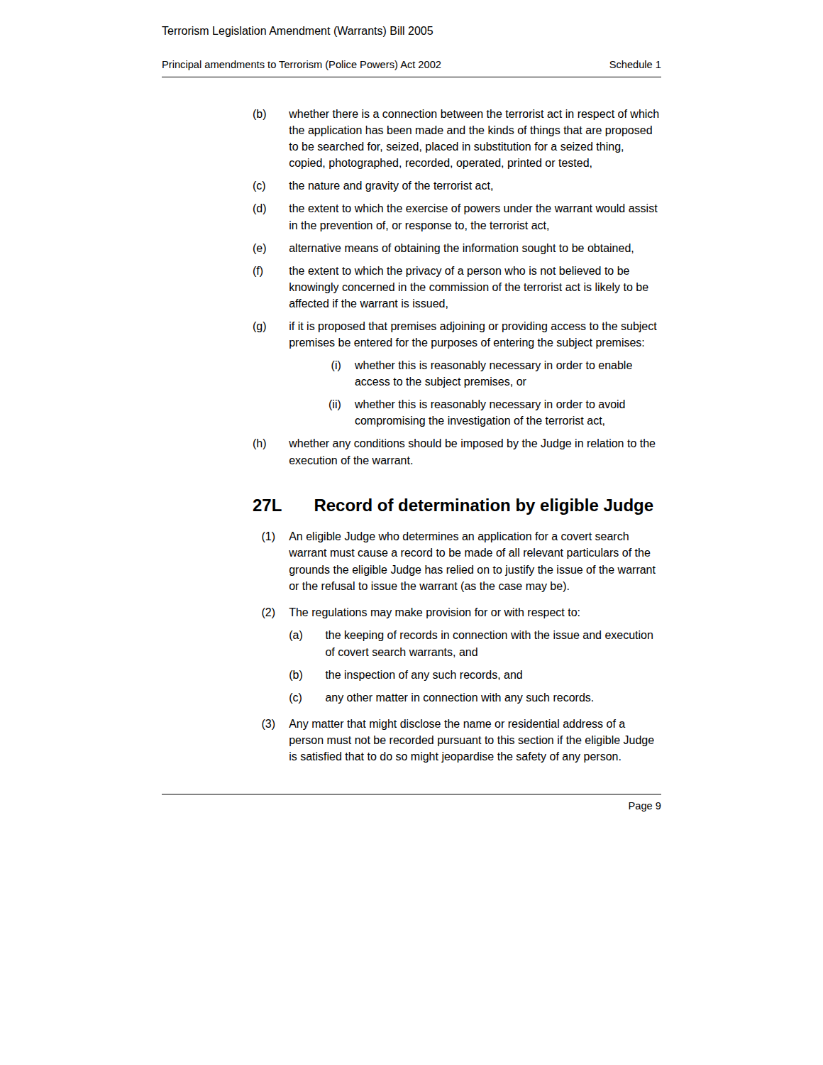Terrorism Legislation Amendment (Warrants) Bill 2005
Principal amendments to Terrorism (Police Powers) Act 2002 Schedule 1
(b) whether there is a connection between the terrorist act in respect of which the application has been made and the kinds of things that are proposed to be searched for, seized, placed in substitution for a seized thing, copied, photographed, recorded, operated, printed or tested,
(c) the nature and gravity of the terrorist act,
(d) the extent to which the exercise of powers under the warrant would assist in the prevention of, or response to, the terrorist act,
(e) alternative means of obtaining the information sought to be obtained,
(f) the extent to which the privacy of a person who is not believed to be knowingly concerned in the commission of the terrorist act is likely to be affected if the warrant is issued,
(g) if it is proposed that premises adjoining or providing access to the subject premises be entered for the purposes of entering the subject premises:
(i) whether this is reasonably necessary in order to enable access to the subject premises, or
(ii) whether this is reasonably necessary in order to avoid compromising the investigation of the terrorist act,
(h) whether any conditions should be imposed by the Judge in relation to the execution of the warrant.
27LRecord of determination by eligible Judge
(1) An eligible Judge who determines an application for a covert search warrant must cause a record to be made of all relevant particulars of the grounds the eligible Judge has relied on to justify the issue of the warrant or the refusal to issue the warrant (as the case may be).
(2) The regulations may make provision for or with respect to:
(a) the keeping of records in connection with the issue and execution of covert search warrants, and
(b) the inspection of any such records, and
(c) any other matter in connection with any such records.
(3) Any matter that might disclose the name or residential address of a person must not be recorded pursuant to this section if the eligible Judge is satisfied that to do so might jeopardise the safety of any person.
Page 9